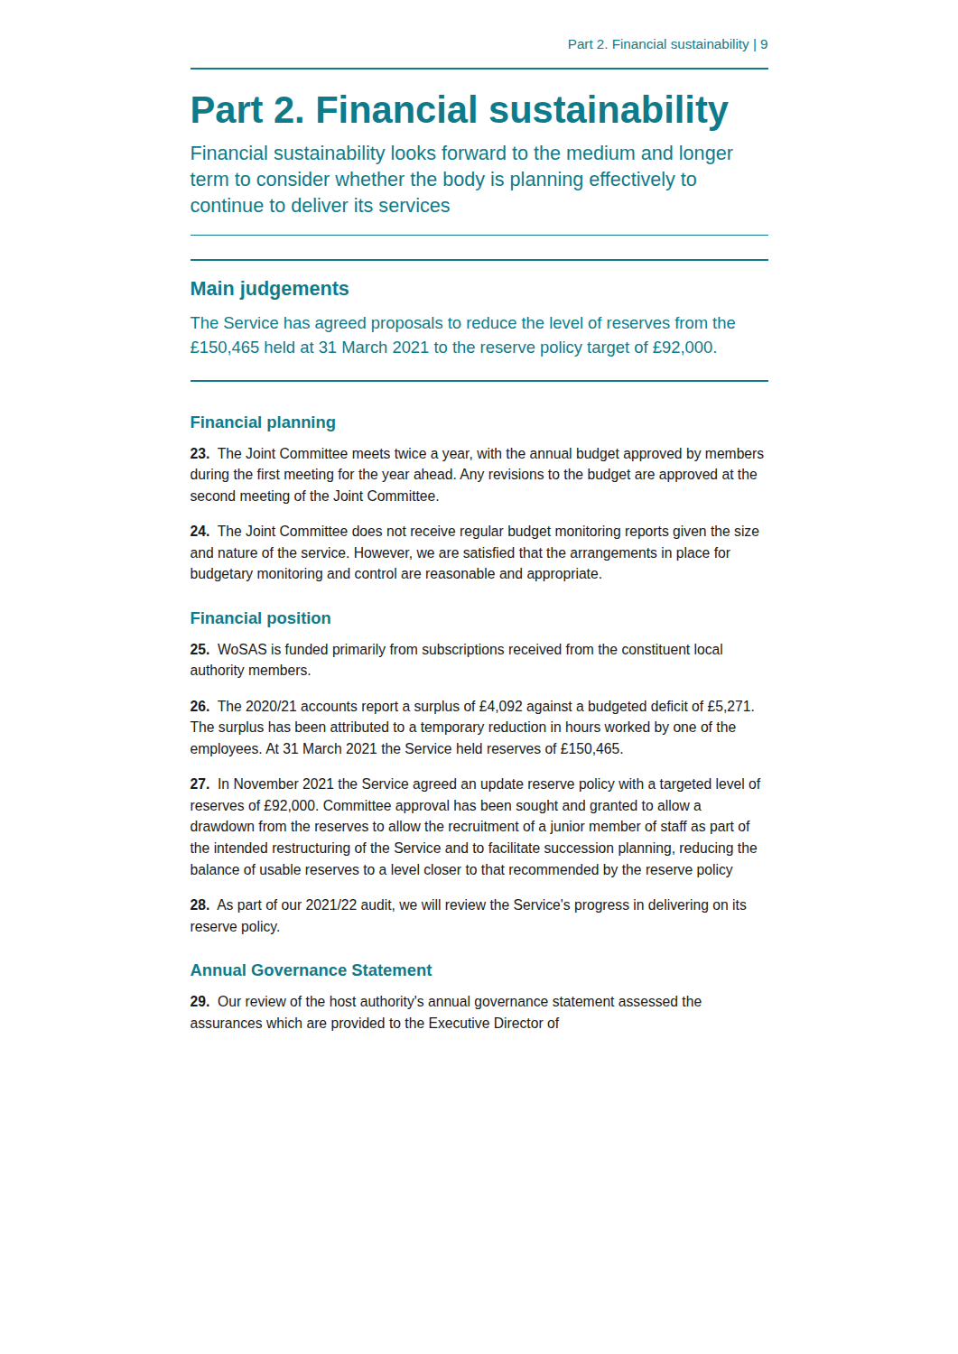Part 2. Financial sustainability | 9
Part 2. Financial sustainability
Financial sustainability looks forward to the medium and longer term to consider whether the body is planning effectively to continue to deliver its services
Main judgements
The Service has agreed proposals to reduce the level of reserves from the £150,465 held at 31 March 2021 to the reserve policy target of £92,000.
Financial planning
23. The Joint Committee meets twice a year, with the annual budget approved by members during the first meeting for the year ahead. Any revisions to the budget are approved at the second meeting of the Joint Committee.
24. The Joint Committee does not receive regular budget monitoring reports given the size and nature of the service. However, we are satisfied that the arrangements in place for budgetary monitoring and control are reasonable and appropriate.
Financial position
25. WoSAS is funded primarily from subscriptions received from the constituent local authority members.
26. The 2020/21 accounts report a surplus of £4,092 against a budgeted deficit of £5,271. The surplus has been attributed to a temporary reduction in hours worked by one of the employees. At 31 March 2021 the Service held reserves of £150,465.
27. In November 2021 the Service agreed an update reserve policy with a targeted level of reserves of £92,000. Committee approval has been sought and granted to allow a drawdown from the reserves to allow the recruitment of a junior member of staff as part of the intended restructuring of the Service and to facilitate succession planning, reducing the balance of usable reserves to a level closer to that recommended by the reserve policy
28. As part of our 2021/22 audit, we will review the Service's progress in delivering on its reserve policy.
Annual Governance Statement
29. Our review of the host authority's annual governance statement assessed the assurances which are provided to the Executive Director of